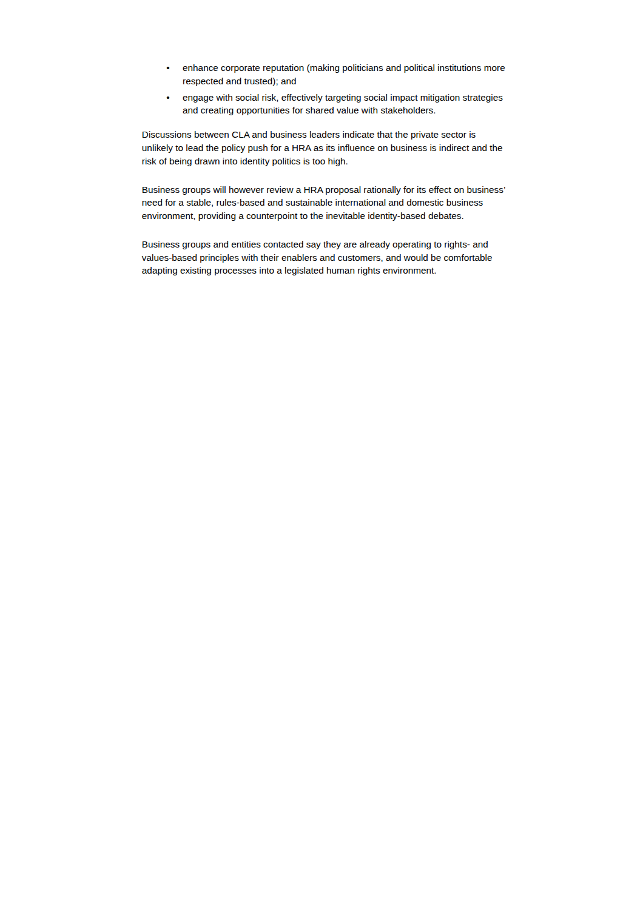enhance corporate reputation (making politicians and political institutions more respected and trusted); and
engage with social risk, effectively targeting social impact mitigation strategies and creating opportunities for shared value with stakeholders.
Discussions between CLA and business leaders indicate that the private sector is unlikely to lead the policy push for a HRA as its influence on business is indirect and the risk of being drawn into identity politics is too high.
Business groups will however review a HRA proposal rationally for its effect on business’ need for a stable, rules-based and sustainable international and domestic business environment, providing a counterpoint to the inevitable identity-based debates.
Business groups and entities contacted say they are already operating to rights- and values-based principles with their enablers and customers, and would be comfortable adapting existing processes into a legislated human rights environment.